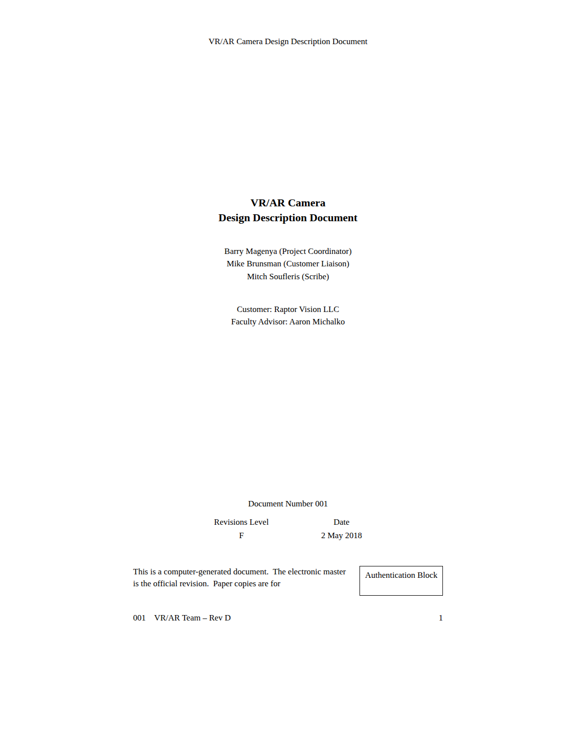VR/AR Camera Design Description Document
VR/AR Camera
Design Description Document
Barry Magenya (Project Coordinator)
Mike Brunsman (Customer Liaison)
Mitch Soufleris (Scribe)
Customer: Raptor Vision LLC
Faculty Advisor: Aaron Michalko
Document Number 001
| Revisions Level | Date |
| F | 2 May 2018 |
This is a computer-generated document. The electronic master is the official revision. Paper copies are for
Authentication Block
001 VR/AR Team – Rev D
1